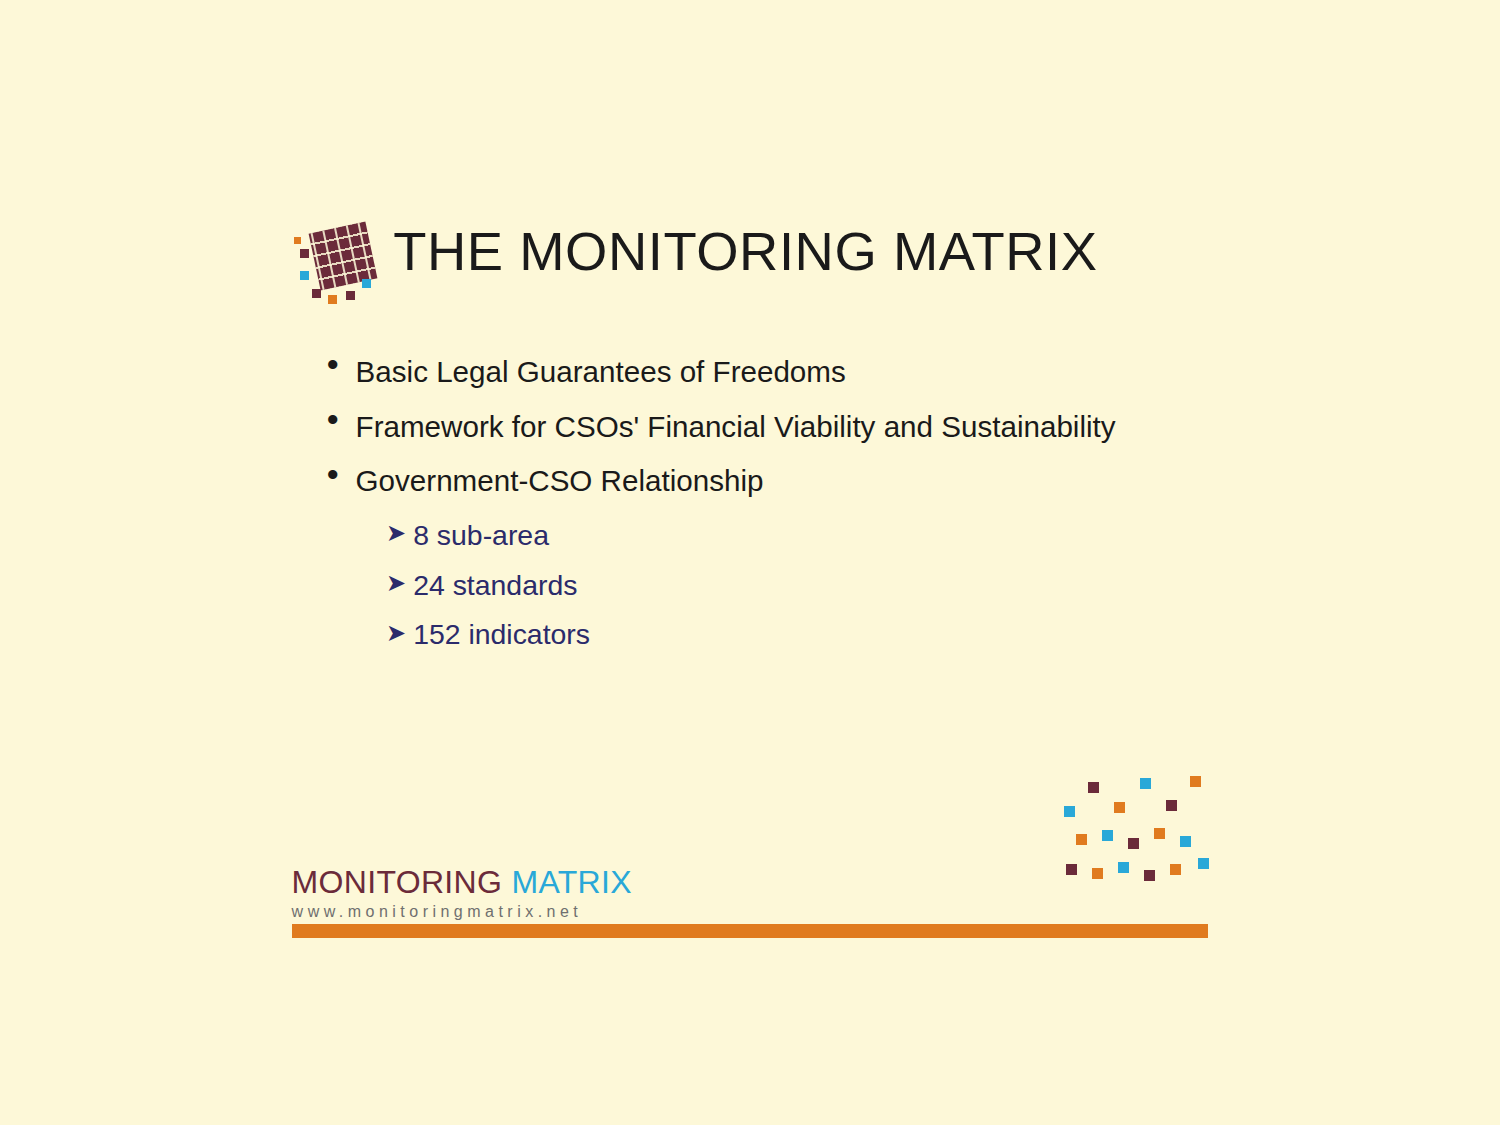THE MONITORING MATRIX
Basic Legal Guarantees of Freedoms
Framework for CSOs' Financial Viability and Sustainability
Government-CSO Relationship
8 sub-area
24 standards
152 indicators
MONITORING MATRIX
www.monitoringmatrix.net